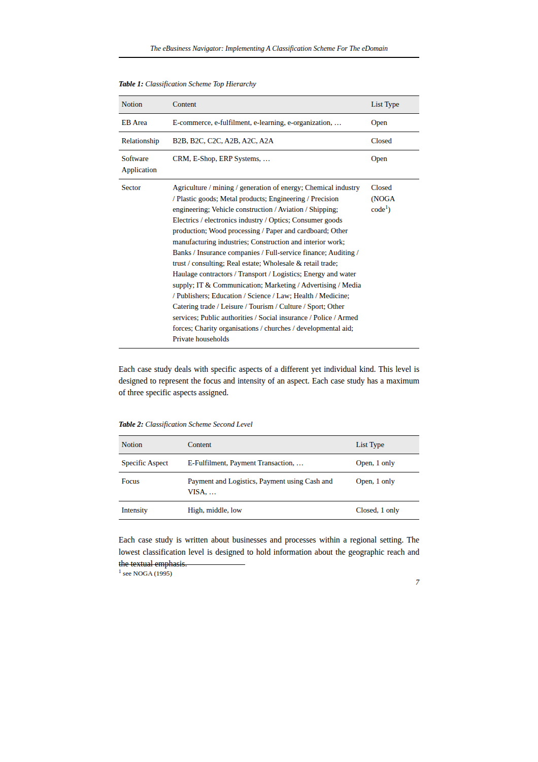The eBusiness Navigator: Implementing A Classification Scheme For The eDomain
Table 1: Classification Scheme Top Hierarchy
| Notion | Content | List Type |
| --- | --- | --- |
| EB Area | E-commerce, e-fulfilment, e-learning, e-organization, … | Open |
| Relationship | B2B, B2C, C2C, A2B, A2C, A2A | Closed |
| Software Application | CRM, E-Shop, ERP Systems, … | Open |
| Sector | Agriculture / mining / generation of energy; Chemical industry / Plastic goods; Metal products; Engineering / Precision engineering; Vehicle construction / Aviation / Shipping; Electrics / electronics industry / Optics; Consumer goods production; Wood processing / Paper and cardboard; Other manufacturing industries; Construction and interior work; Banks / Insurance companies / Full-service finance; Auditing / trust / consulting; Real estate; Wholesale & retail trade; Haulage contractors / Transport / Logistics; Energy and water supply; IT & Communication; Marketing / Advertising / Media / Publishers; Education / Science / Law; Health / Medicine; Catering trade / Leisure / Tourism / Culture / Sport; Other services; Public authorities / Social insurance / Police / Armed forces; Charity organisations / churches / developmental aid; Private households | Closed (NOGA code 1 ) |
Each case study deals with specific aspects of a different yet individual kind. This level is designed to represent the focus and intensity of an aspect. Each case study has a maximum of three specific aspects assigned.
Table 2: Classification Scheme Second Level
| Notion | Content | List Type |
| --- | --- | --- |
| Specific Aspect | E-Fulfilment, Payment Transaction, … | Open, 1 only |
| Focus | Payment and Logistics, Payment using Cash and VISA, … | Open, 1 only |
| Intensity | High, middle, low | Closed, 1 only |
Each case study is written about businesses and processes within a regional setting. The lowest classification level is designed to hold information about the geographic reach and the textual emphasis.
1 see NOGA (1995)
7